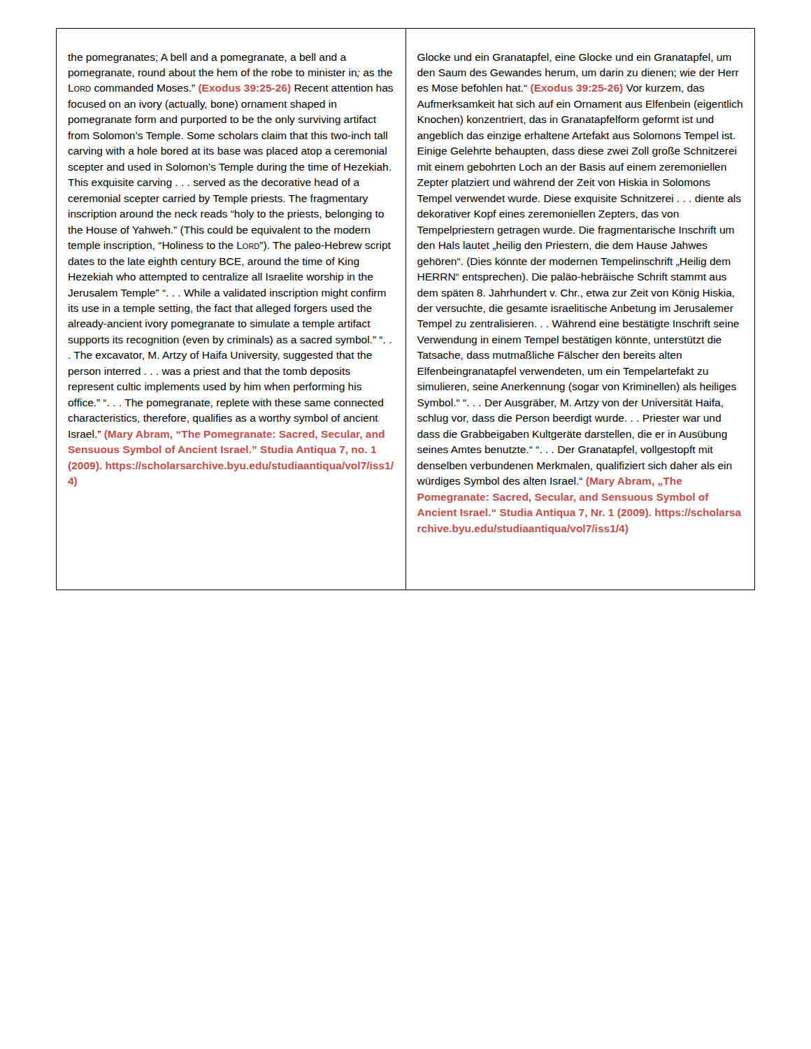| the pomegranates; A bell and a pomegranate, a bell and a pomegranate, round about the hem of the robe to minister in ; as the Lord commanded Moses.” (Exodus 39:25-26) Recent attention has focused on an ivory (actually, bone) ornament shaped in pomegranate form and purported to be the only surviving artifact from Solomon’s Temple. Some scholars claim that this two-inch tall carving with a hole bored at its base was placed atop a ceremonial scepter and used in Solomon’s Temple during the time of Hezekiah. This exquisite carving . . . served as the decorative head of a ceremonial scepter carried by Temple priests. The fragmentary inscription around the neck reads “holy to the priests, belonging to the House of Yahweh.” (This could be equivalent to the modern temple inscription, “Holiness to the Lord ”). The paleo-Hebrew script dates to the late eighth century BCE, around the time of King Hezekiah who attempted to centralize all Israelite worship in the Jerusalem Temple” “. . . While a validated inscription might confirm its use in a temple setting, the fact that alleged forgers used the already-ancient ivory pomegranate to simulate a temple artifact supports its recognition (even by criminals) as a sacred symbol.” “. . . The excavator, M. Artzy of Haifa University, suggested that the person interred . . . was a priest and that the tomb deposits represent cultic implements used by him when performing his office.” “. . . The pomegranate, replete with these same connected characteristics, therefore, qualifies as a worthy symbol of ancient Israel.” (Mary Abram, “The Pomegranate: Sacred, Secular, and Sensuous Symbol of Ancient Israel.” Studia Antiqua 7, no. 1 (2009). https://scholarsarchive.byu.edu/studiaantiqua/vol7/iss1/4) | Glocke und ein Granatapfel, eine Glocke und ein Granatapfel, um den Saum des Gewandes herum, um darin zu dienen; wie der Herr es Mose befohlen hat.“ (Exodus 39:25-26) Vor kurzem, das Aufmerksamkeit hat sich auf ein Ornament aus Elfenbein (eigentlich Knochen) konzentriert, das in Granatapfelform geformt ist und angeblich das einzige erhaltene Artefakt aus Solomons Tempel ist. Einige Gelehrte behaupten, dass diese zwei Zoll große Schnitzerei mit einem gebohrten Loch an der Basis auf einem zeremoniellen Zepter platziert und während der Zeit von Hiskia in Solomons Tempel verwendet wurde. Diese exquisite Schnitzerei . . . diente als dekorativer Kopf eines zeremoniellen Zepters, das von Tempelpriestern getragen wurde. Die fragmentarische Inschrift um den Hals lautet „heilig den Priestern, die dem Hause Jahwes gehören“. (Dies könnte der modernen Tempelinschrift „Heilig dem HERRN“ entsprechen). Die paläo-hebräische Schrift stammt aus dem späten 8. Jahrhundert v. Chr., etwa zur Zeit von König Hiskia, der versuchte, die gesamte israelitische Anbetung im Jerusalemer Tempel zu zentralisieren. . . Während eine bestätigte Inschrift seine Verwendung in einem Tempel bestätigen könnte, unterstützt die Tatsache, dass mutmaßliche Fälscher den bereits alten Elfenbeingranatapfel verwendeten, um ein Tempelartefakt zu simulieren, seine Anerkennung (sogar von Kriminellen) als heiliges Symbol.“ “. . . Der Ausgräber, M. Artzy von der Universität Haifa, schlug vor, dass die Person beerdigt wurde. . . Priester war und dass die Grabbeigaben Kultgeräte darstellen, die er in Ausübung seines Amtes benutzte.“ “. . . Der Granatapfel, vollgestopft mit denselben verbundenen Merkmalen, qualifiziert sich daher als ein würdiges Symbol des alten Israel.“ (Mary Abram, „The Pomegranate: Sacred, Secular, and Sensuous Symbol of Ancient Israel.“ Studia Antiqua 7, Nr. 1 (2009). https://scholarsarchive.byu.edu/studiaantiqua/vol7/iss1/4) |